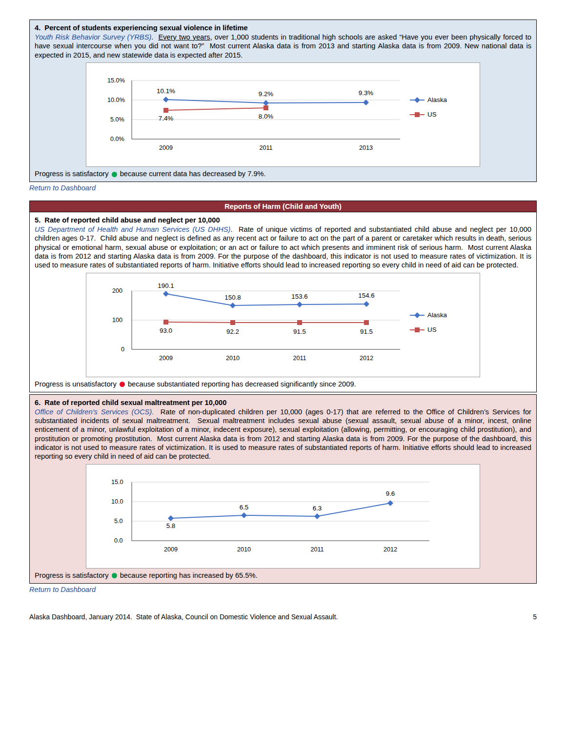4. Percent of students experiencing sexual violence in lifetime
Youth Risk Behavior Survey (YRBS). Every two years, over 1,000 students in traditional high schools are asked “Have you ever been physically forced to have sexual intercourse when you did not want to?” Most current Alaska data is from 2013 and starting Alaska data is from 2009. New national data is expected in 2015, and new statewide data is expected after 2015.
15.0% 10.0% 5.0% 0.0% 2009 2011 2013 10.1% 9.2% 9.3% 7.4% 8.0% Alaska US
Progress is satisfactory because current data has decreased by 7.9%.
Return to Dashboard
Reports of Harm (Child and Youth)
5. Rate of reported child abuse and neglect per 10,000
US Department of Health and Human Services (US DHHS). Rate of unique victims of reported and substantiated child abuse and neglect per 10,000 children ages 0-17. Child abuse and neglect is defined as any recent act or failure to act on the part of a parent or caretaker which results in death, serious physical or emotional harm, sexual abuse or exploitation; or an act or failure to act which presents and imminent risk of serious harm. Most current Alaska data is from 2012 and starting Alaska data is from 2009. For the purpose of the dashboard, this indicator is not used to measure rates of victimization. It is used to measure rates of substantiated reports of harm. Initiative efforts should lead to increased reporting so every child in need of aid can be protected.
200 100 0 2009 2010 2011 2012 190.1 150.8 153.6 154.6 93.0 92.2 91.5 91.5 Alaska US
Progress is unsatisfactory because substantiated reporting has decreased significantly since 2009.
6. Rate of reported child sexual maltreatment per 10,000
Office of Children’s Services (OCS). Rate of non-duplicated children per 10,000 (ages 0-17) that are referred to the Office of Children’s Services for substantiated incidents of sexual maltreatment. Sexual maltreatment includes sexual abuse (sexual assault, sexual abuse of a minor, incest, online enticement of a minor, unlawful exploitation of a minor, indecent exposure), sexual exploitation (allowing, permitting, or encouraging child prostitution), and prostitution or promoting prostitution. Most current Alaska data is from 2012 and starting Alaska data is from 2009. For the purpose of the dashboard, this indicator is not used to measure rates of victimization. It is used to measure rates of substantiated reports of harm. Initiative efforts should lead to increased reporting so every child in need of aid can be protected.
15.0 10.0 5.0 0.0 2009 2010 2011 2012 5.8 6.5 6.3 9.6
Progress is satisfactory because reporting has increased by 65.5%.
Return to Dashboard
Alaska Dashboard, January 2014. State of Alaska, Council on Domestic Violence and Sexual Assault. 5